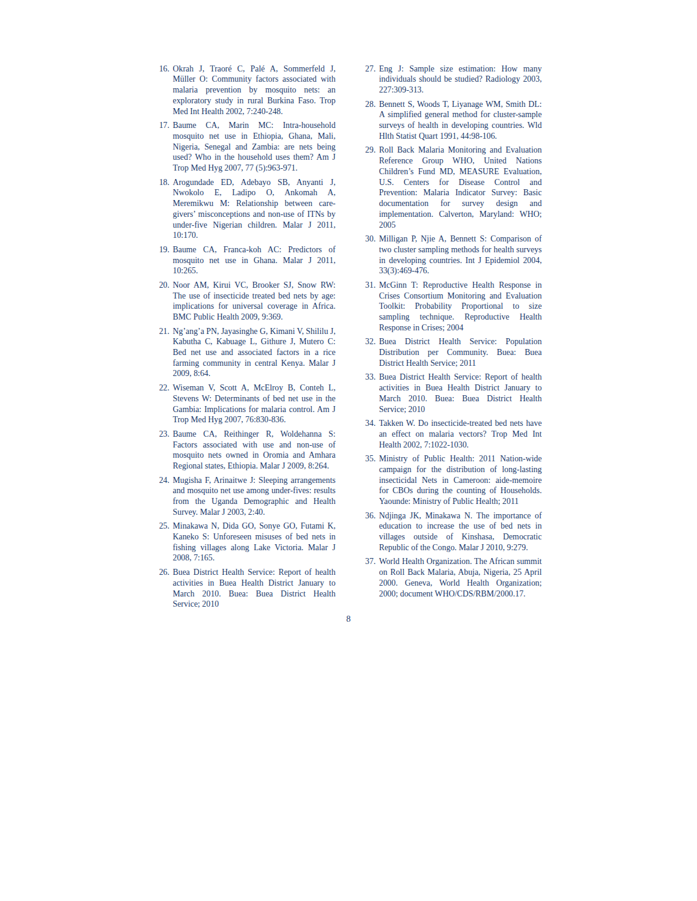Okrah J, Traoré C, Palé A, Sommerfeld J, Müller O: Community factors associated with malaria prevention by mosquito nets: an exploratory study in rural Burkina Faso. Trop Med Int Health 2002, 7:240-248.
Baume CA, Marin MC: Intra-household mosquito net use in Ethiopia, Ghana, Mali, Nigeria, Senegal and Zambia: are nets being used? Who in the household uses them? Am J Trop Med Hyg 2007, 77 (5):963-971.
Arogundade ED, Adebayo SB, Anyanti J, Nwokolo E, Ladipo O, Ankomah A, Meremikwu M: Relationship between care-givers’ misconceptions and non-use of ITNs by under-five Nigerian children. Malar J 2011, 10:170.
Baume CA, Franca-koh AC: Predictors of mosquito net use in Ghana. Malar J 2011, 10:265.
Noor AM, Kirui VC, Brooker SJ, Snow RW: The use of insecticide treated bed nets by age: implications for universal coverage in Africa. BMC Public Health 2009, 9:369.
Ng’ang’a PN, Jayasinghe G, Kimani V, Shililu J, Kabutha C, Kabuage L, Githure J, Mutero C: Bed net use and associated factors in a rice farming community in central Kenya. Malar J 2009, 8:64.
Wiseman V, Scott A, McElroy B, Conteh L, Stevens W: Determinants of bed net use in the Gambia: Implications for malaria control. Am J Trop Med Hyg 2007, 76:830-836.
Baume CA, Reithinger R, Woldehanna S: Factors associated with use and non-use of mosquito nets owned in Oromia and Amhara Regional states, Ethiopia. Malar J 2009, 8:264.
Mugisha F, Arinaitwe J: Sleeping arrangements and mosquito net use among under-fives: results from the Uganda Demographic and Health Survey. Malar J 2003, 2:40.
Minakawa N, Dida GO, Sonye GO, Futami K, Kaneko S: Unforeseen misuses of bed nets in fishing villages along Lake Victoria. Malar J 2008, 7:165.
Buea District Health Service: Report of health activities in Buea Health District January to March 2010. Buea: Buea District Health Service; 2010
Eng J: Sample size estimation: How many individuals should be studied? Radiology 2003, 227:309-313.
Bennett S, Woods T, Liyanage WM, Smith DL: A simplified general method for cluster-sample surveys of health in developing countries. Wld Hlth Statist Quart 1991, 44:98-106.
Roll Back Malaria Monitoring and Evaluation Reference Group WHO, United Nations Children’s Fund MD, MEASURE Evaluation, U.S. Centers for Disease Control and Prevention: Malaria Indicator Survey: Basic documentation for survey design and implementation. Calverton, Maryland: WHO; 2005
Milligan P, Njie A, Bennett S: Comparison of two cluster sampling methods for health surveys in developing countries. Int J Epidemiol 2004, 33(3):469-476.
McGinn T: Reproductive Health Response in Crises Consortium Monitoring and Evaluation Toolkit: Probability Proportional to size sampling technique. Reproductive Health Response in Crises; 2004
Buea District Health Service: Population Distribution per Community. Buea: Buea District Health Service; 2011
Buea District Health Service: Report of health activities in Buea Health District January to March 2010. Buea: Buea District Health Service; 2010
Takken W. Do insecticide-treated bed nets have an effect on malaria vectors? Trop Med Int Health 2002, 7:1022-1030.
Ministry of Public Health: 2011 Nation-wide campaign for the distribution of long-lasting insecticidal Nets in Cameroon: aide-memoire for CBOs during the counting of Households. Yaounde: Ministry of Public Health; 2011
Ndjinga JK, Minakawa N. The importance of education to increase the use of bed nets in villages outside of Kinshasa, Democratic Republic of the Congo. Malar J 2010, 9:279.
World Health Organization. The African summit on Roll Back Malaria, Abuja, Nigeria, 25 April 2000. Geneva, World Health Organization; 2000; document WHO/CDS/RBM/2000.17.
8